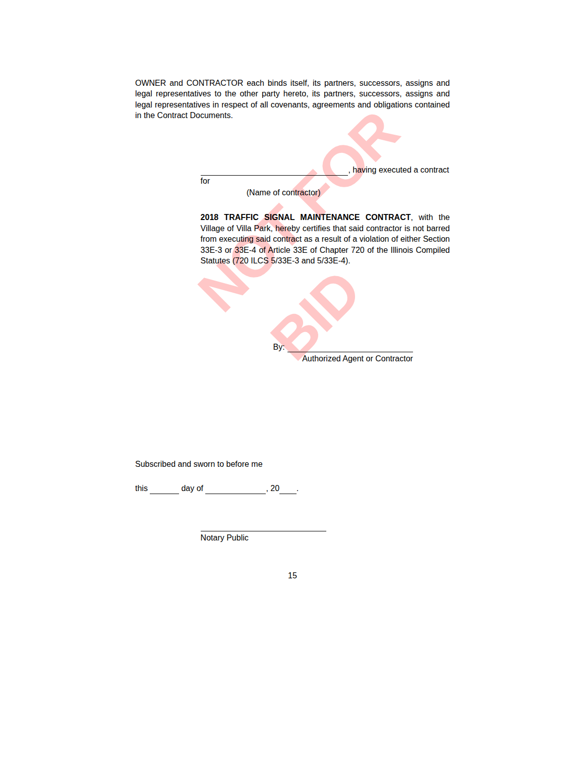NOT FOR BID
OWNER and CONTRACTOR each binds itself, its partners, successors, assigns and legal representatives to the other party hereto, its partners, successors, assigns and legal representatives in respect of all covenants, agreements and obligations contained in the Contract Documents.
, having executed a contract for
(Name of contractor)
2018 TRAFFIC SIGNAL MAINTENANCE CONTRACT, with the Village of Villa Park, hereby certifies that said contractor is not barred from executing said contract as a result of a violation of either Section 33E-3 or 33E-4 of Article 33E of Chapter 720 of the Illinois Compiled Statutes (720 ILCS 5/33E-3 and 5/33E-4).
By:
Authorized Agent or Contractor
Subscribed and sworn to before me
this day of , 20 .
Notary Public
15